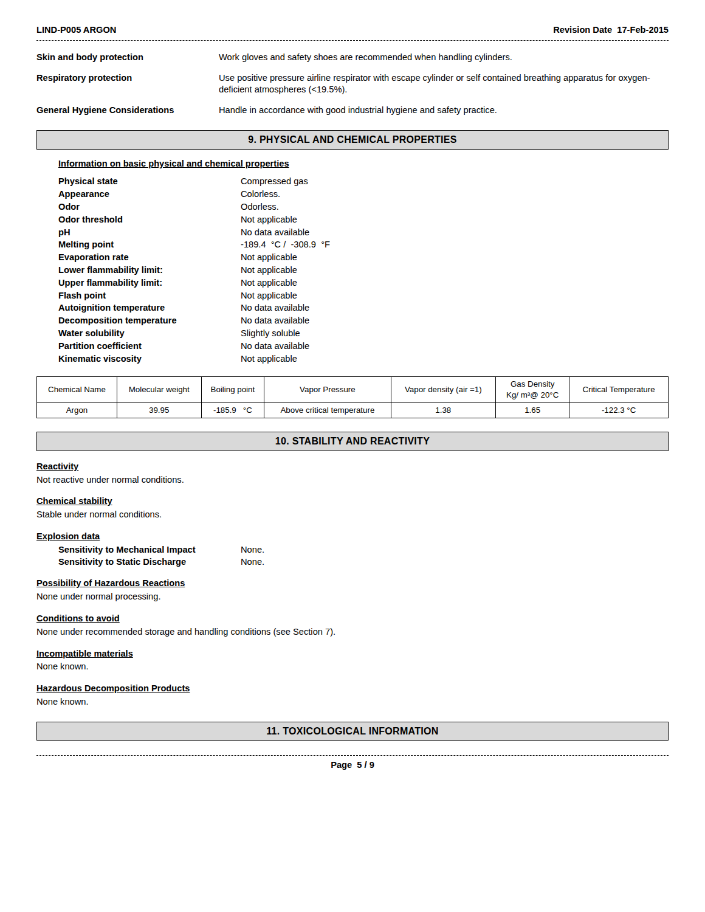LIND-P005 ARGON Revision Date 17-Feb-2015
Skin and body protection
Work gloves and safety shoes are recommended when handling cylinders.
Respiratory protection
Use positive pressure airline respirator with escape cylinder or self contained breathing apparatus for oxygen-deficient atmospheres (<19.5%).
General Hygiene Considerations
Handle in accordance with good industrial hygiene and safety practice.
9. PHYSICAL AND CHEMICAL PROPERTIES
Information on basic physical and chemical properties
| Physical state | Compressed gas |
| Appearance | Colorless. |
| Odor | Odorless. |
| Odor threshold | Not applicable |
| pH | No data available |
| Melting point | -189.4 °C / -308.9 °F |
| Evaporation rate | Not applicable |
| Lower flammability limit: | Not applicable |
| Upper flammability limit: | Not applicable |
| Flash point | Not applicable |
| Autoignition temperature | No data available |
| Decomposition temperature | No data available |
| Water solubility | Slightly soluble |
| Partition coefficient | No data available |
| Kinematic viscosity | Not applicable |
| Chemical Name | Molecular weight | Boiling point | Vapor Pressure | Vapor density (air =1) | Gas Density Kg/ m³@ 20°C | Critical Temperature |
| --- | --- | --- | --- | --- | --- | --- |
| Argon | 39.95 | -185.9 °C | Above critical temperature | 1.38 | 1.65 | -122.3 °C |
10. STABILITY AND REACTIVITY
Reactivity
Not reactive under normal conditions.
Chemical stability
Stable under normal conditions.
Explosion data
Sensitivity to Mechanical Impact
None.
Sensitivity to Static Discharge
None.
Possibility of Hazardous Reactions
None under normal processing.
Conditions to avoid
None under recommended storage and handling conditions (see Section 7).
Incompatible materials
None known.
Hazardous Decomposition Products
None known.
11. TOXICOLOGICAL INFORMATION
Page 5 / 9